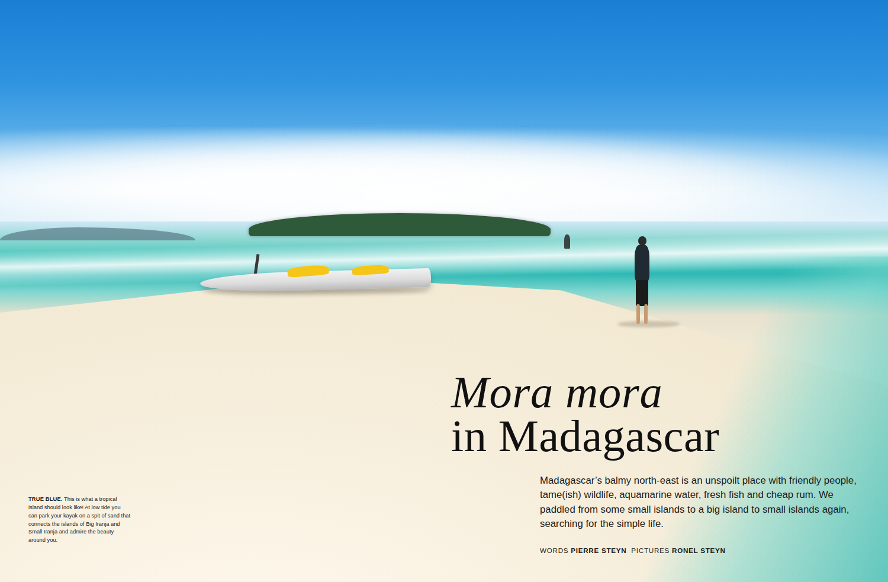Mora mora in Madagascar
Madagascar’s balmy north-east is an unspoilt place with friendly people, tame(ish) wildlife, aquamarine water, fresh fish and cheap rum. We paddled from some small islands to a big island to small islands again, searching for the simple life.
WORDS PIERRE STEYN PICTURES RONEL STEYN
TRUE BLUE. This is what a tropical island should look like! At low tide you can park your kayak on a spit of sand that connects the islands of Big Iranja and Small Iranja and admire the beauty around you.